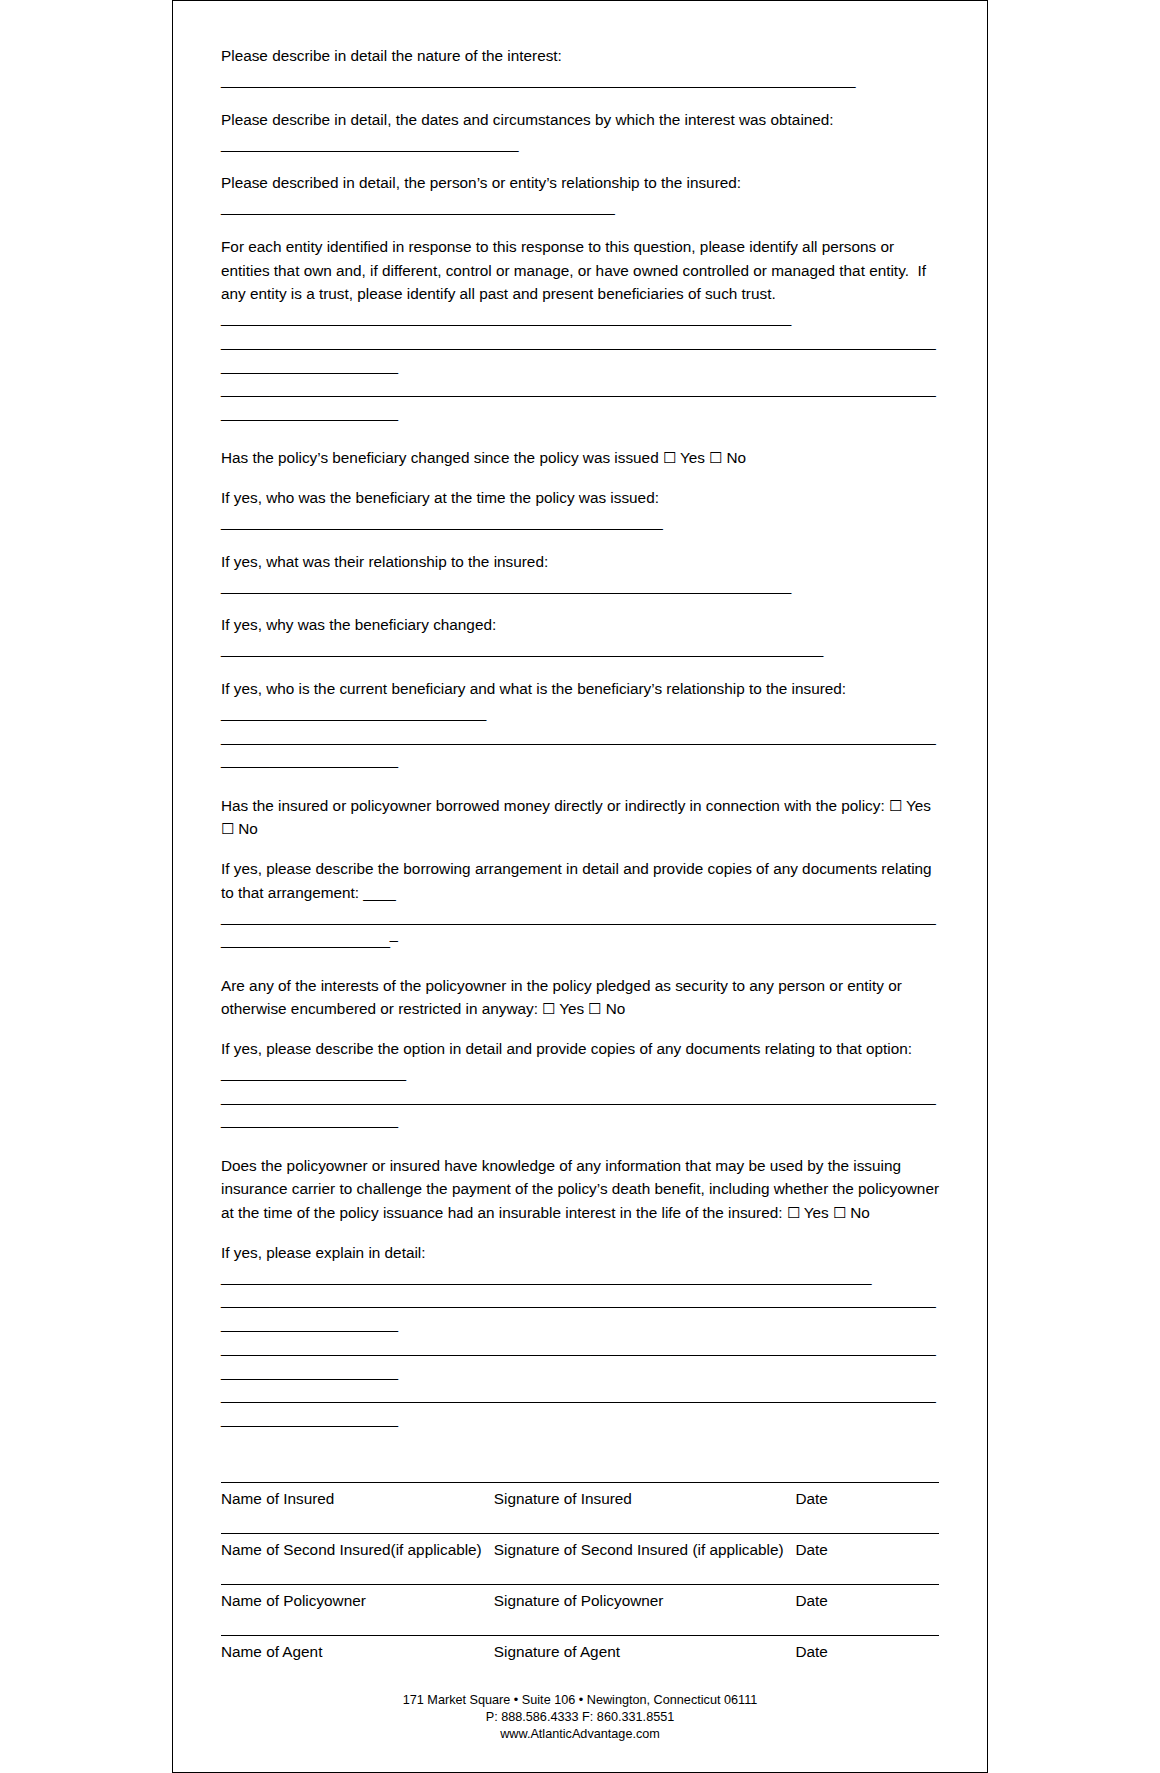Please describe in detail the nature of the interest: _______________________________________________________________________________
Please describe in detail, the dates and circumstances by which the interest was obtained: _____________________________________
Please described in detail, the person’s or entity’s relationship to the insured: _________________________________________________
For each entity identified in response to this response to this question, please identify all persons or entities that own and, if different, control or manage, or have owned controlled or managed that entity. If any entity is a trust, please identify all past and present beneficiaries of such trust. _______________________________________________________________________ _______________________________________________________________________________________________________________ _______________________________________________________________________________________________________________
Has the policy’s beneficiary changed since the policy was issued ☐ Yes ☐ No
If yes, who was the beneficiary at the time the policy was issued: _______________________________________________________
If yes, what was their relationship to the insured: _______________________________________________________________________
If yes, why was the beneficiary changed: ___________________________________________________________________________
If yes, who is the current beneficiary and what is the beneficiary’s relationship to the insured: _________________________________ _______________________________________________________________________________________________________________
Has the insured or policyowner borrowed money directly or indirectly in connection with the policy: ☐ Yes ☐ No
If yes, please describe the borrowing arrangement in detail and provide copies of any documents relating to that arrangement: ____ ______________________________________________________________________________________________________________–
Are any of the interests of the policyowner in the policy pledged as security to any person or entity or otherwise encumbered or restricted in anyway: ☐ Yes ☐ No
If yes, please describe the option in detail and provide copies of any documents relating to that option: _______________________ _______________________________________________________________________________________________________________
Does the policyowner or insured have knowledge of any information that may be used by the issuing insurance carrier to challenge the payment of the policy’s death benefit, including whether the policyowner at the time of the policy issuance had an insurable interest in the life of the insured: ☐ Yes ☐ No
If yes, please explain in detail: _________________________________________________________________________________ _______________________________________________________________________________________________________________ _______________________________________________________________________________________________________________ _______________________________________________________________________________________________________________
| Name of Insured | Signature of Insured | Date |
| Name of Second Insured(if applicable) | Signature of Second Insured (if applicable) | Date |
| Name of Policyowner | Signature of Policyowner | Date |
| Name of Agent | Signature of Agent | Date |
171 Market Square • Suite 106 • Newington, Connecticut 06111
P: 888.586.4333 F: 860.331.8551
www.AtlanticAdvantage.com